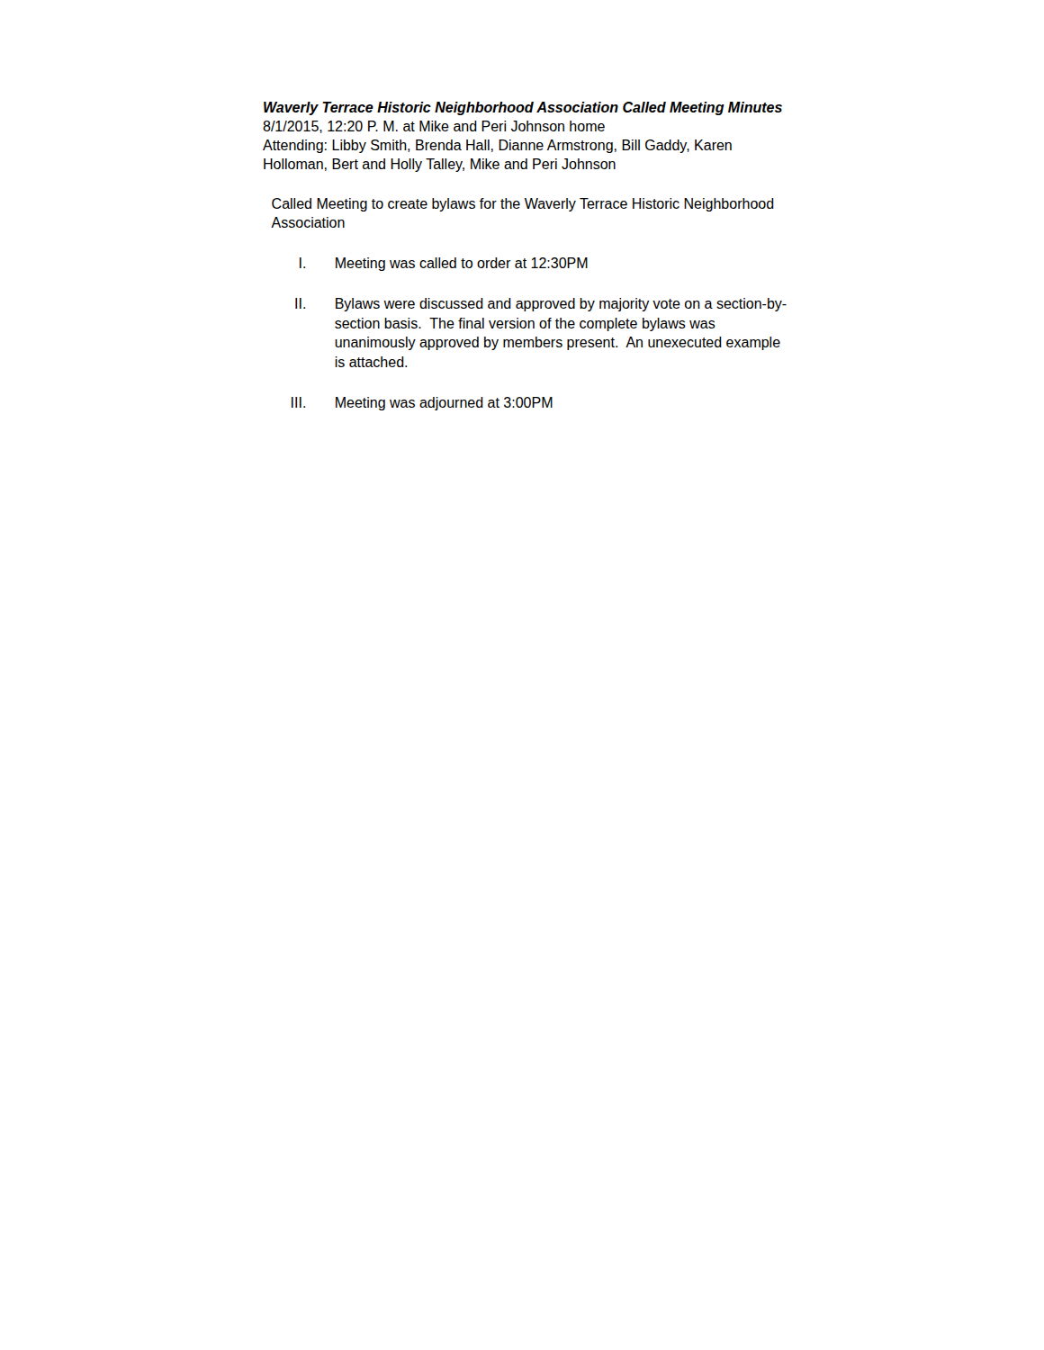Waverly Terrace Historic Neighborhood Association Called Meeting Minutes
8/1/2015, 12:20 P. M. at Mike and Peri Johnson home
Attending: Libby Smith, Brenda Hall, Dianne Armstrong, Bill Gaddy, Karen Holloman, Bert and Holly Talley, Mike and Peri Johnson
Called Meeting to create bylaws for the Waverly Terrace Historic Neighborhood Association
Meeting was called to order at 12:30PM
Bylaws were discussed and approved by majority vote on a section-by-section basis. The final version of the complete bylaws was unanimously approved by members present. An unexecuted example is attached.
Meeting was adjourned at 3:00PM